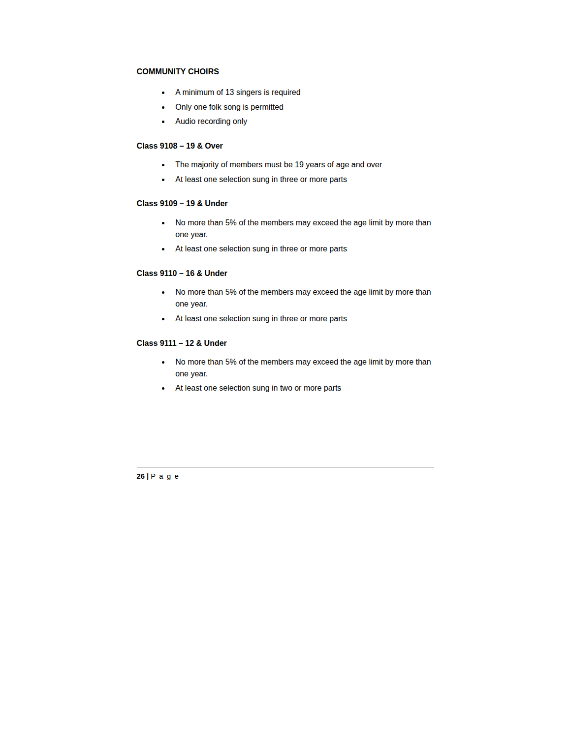COMMUNITY CHOIRS
A minimum of 13 singers is required
Only one folk song is permitted
Audio recording only
Class 9108 – 19 & Over
The majority of members must be 19 years of age and over
At least one selection sung in three or more parts
Class 9109 – 19 & Under
No more than 5% of the members may exceed the age limit by more than one year.
At least one selection sung in three or more parts
Class 9110 – 16 & Under
No more than 5% of the members may exceed the age limit by more than one year.
At least one selection sung in three or more parts
Class 9111 – 12 & Under
No more than 5% of the members may exceed the age limit by more than one year.
At least one selection sung in two or more parts
26 | P a g e